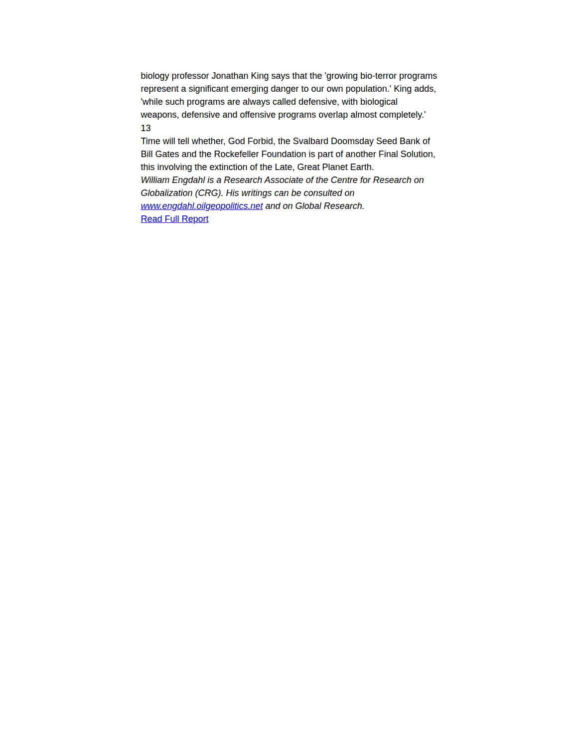biology professor Jonathan King says that the 'growing bio-terror programs represent a significant emerging danger to our own population.' King adds, 'while such programs are always called defensive, with biological weapons, defensive and offensive programs overlap almost completely.' 13
Time will tell whether, God Forbid, the Svalbard Doomsday Seed Bank of Bill Gates and the Rockefeller Foundation is part of another Final Solution, this involving the extinction of the Late, Great Planet Earth.
William Engdahl is a Research Associate of the Centre for Research on Globalization (CRG). His writings can be consulted on www.engdahl.oilgeopolitics.net and on Global Research.
Read Full Report